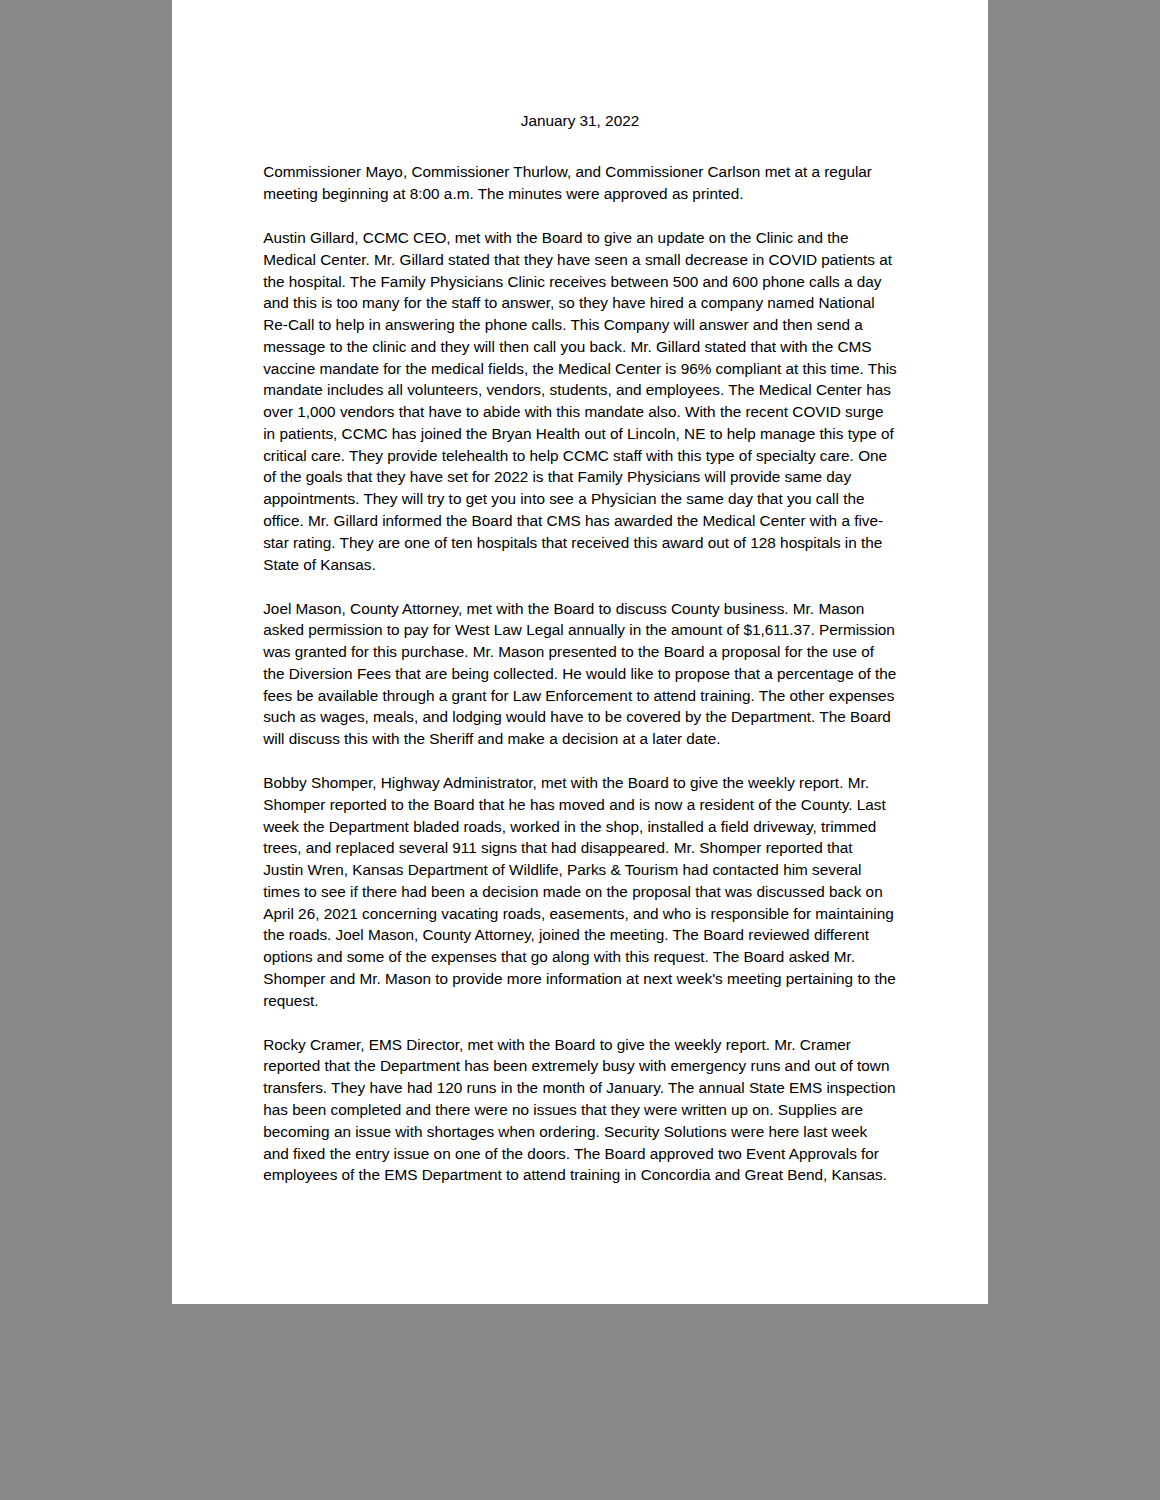January 31, 2022
Commissioner Mayo, Commissioner Thurlow, and Commissioner Carlson met at a regular meeting beginning at 8:00 a.m. The minutes were approved as printed.
Austin Gillard, CCMC CEO, met with the Board to give an update on the Clinic and the Medical Center. Mr. Gillard stated that they have seen a small decrease in COVID patients at the hospital. The Family Physicians Clinic receives between 500 and 600 phone calls a day and this is too many for the staff to answer, so they have hired a company named National Re-Call to help in answering the phone calls. This Company will answer and then send a message to the clinic and they will then call you back. Mr. Gillard stated that with the CMS vaccine mandate for the medical fields, the Medical Center is 96% compliant at this time. This mandate includes all volunteers, vendors, students, and employees. The Medical Center has over 1,000 vendors that have to abide with this mandate also. With the recent COVID surge in patients, CCMC has joined the Bryan Health out of Lincoln, NE to help manage this type of critical care. They provide telehealth to help CCMC staff with this type of specialty care. One of the goals that they have set for 2022 is that Family Physicians will provide same day appointments. They will try to get you into see a Physician the same day that you call the office. Mr. Gillard informed the Board that CMS has awarded the Medical Center with a five-star rating. They are one of ten hospitals that received this award out of 128 hospitals in the State of Kansas.
Joel Mason, County Attorney, met with the Board to discuss County business. Mr. Mason asked permission to pay for West Law Legal annually in the amount of $1,611.37. Permission was granted for this purchase. Mr. Mason presented to the Board a proposal for the use of the Diversion Fees that are being collected. He would like to propose that a percentage of the fees be available through a grant for Law Enforcement to attend training. The other expenses such as wages, meals, and lodging would have to be covered by the Department. The Board will discuss this with the Sheriff and make a decision at a later date.
Bobby Shomper, Highway Administrator, met with the Board to give the weekly report. Mr. Shomper reported to the Board that he has moved and is now a resident of the County. Last week the Department bladed roads, worked in the shop, installed a field driveway, trimmed trees, and replaced several 911 signs that had disappeared. Mr. Shomper reported that Justin Wren, Kansas Department of Wildlife, Parks & Tourism had contacted him several times to see if there had been a decision made on the proposal that was discussed back on April 26, 2021 concerning vacating roads, easements, and who is responsible for maintaining the roads. Joel Mason, County Attorney, joined the meeting. The Board reviewed different options and some of the expenses that go along with this request. The Board asked Mr. Shomper and Mr. Mason to provide more information at next week's meeting pertaining to the request.
Rocky Cramer, EMS Director, met with the Board to give the weekly report. Mr. Cramer reported that the Department has been extremely busy with emergency runs and out of town transfers. They have had 120 runs in the month of January. The annual State EMS inspection has been completed and there were no issues that they were written up on. Supplies are becoming an issue with shortages when ordering. Security Solutions were here last week and fixed the entry issue on one of the doors. The Board approved two Event Approvals for employees of the EMS Department to attend training in Concordia and Great Bend, Kansas.